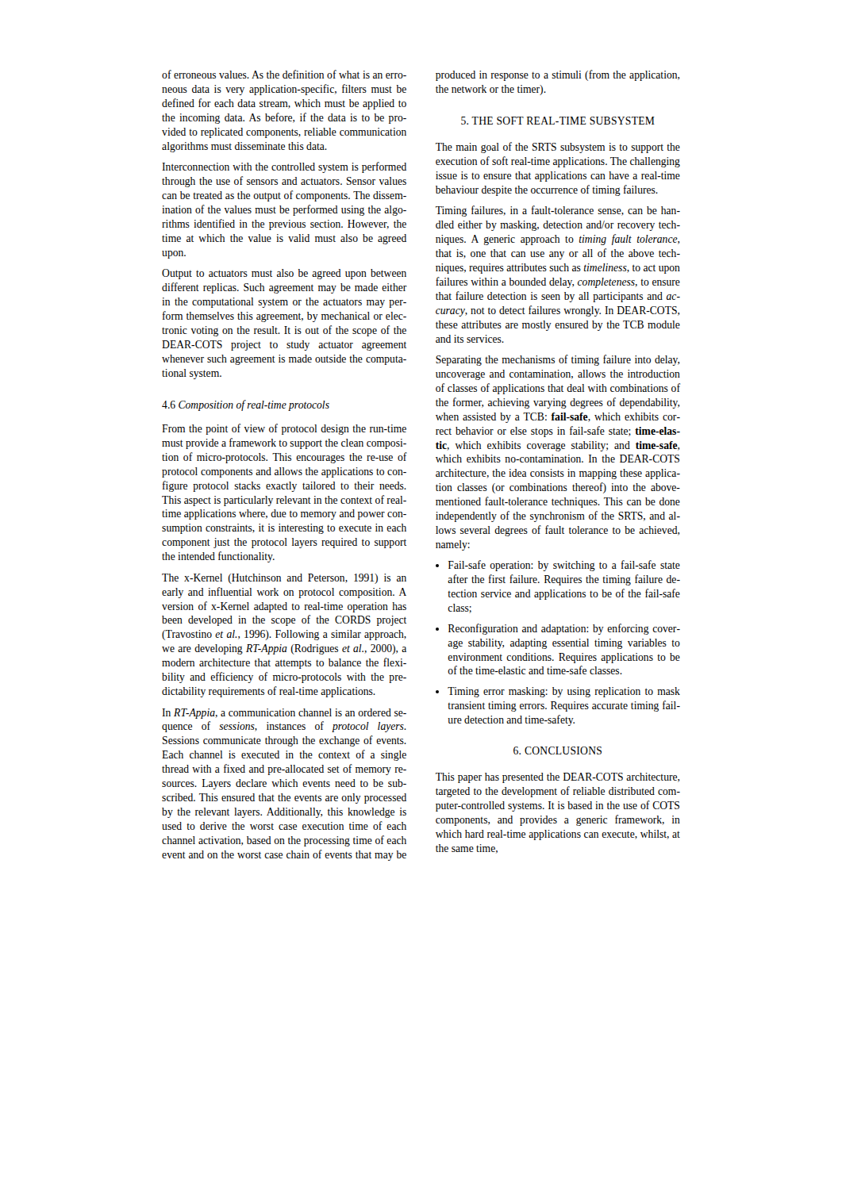of erroneous values. As the definition of what is an erroneous data is very application-specific, filters must be defined for each data stream, which must be applied to the incoming data. As before, if the data is to be provided to replicated components, reliable communication algorithms must disseminate this data.
Interconnection with the controlled system is performed through the use of sensors and actuators. Sensor values can be treated as the output of components. The dissemination of the values must be performed using the algorithms identified in the previous section. However, the time at which the value is valid must also be agreed upon.
Output to actuators must also be agreed upon between different replicas. Such agreement may be made either in the computational system or the actuators may perform themselves this agreement, by mechanical or electronic voting on the result. It is out of the scope of the DEAR-COTS project to study actuator agreement whenever such agreement is made outside the computational system.
4.6 Composition of real-time protocols
From the point of view of protocol design the run-time must provide a framework to support the clean composition of micro-protocols. This encourages the re-use of protocol components and allows the applications to configure protocol stacks exactly tailored to their needs. This aspect is particularly relevant in the context of real-time applications where, due to memory and power consumption constraints, it is interesting to execute in each component just the protocol layers required to support the intended functionality.
The x-Kernel (Hutchinson and Peterson, 1991) is an early and influential work on protocol composition. A version of x-Kernel adapted to real-time operation has been developed in the scope of the CORDS project (Travostino et al., 1996). Following a similar approach, we are developing RT-Appia (Rodrigues et al., 2000), a modern architecture that attempts to balance the flexibility and efficiency of micro-protocols with the predictability requirements of real-time applications.
In RT-Appia, a communication channel is an ordered sequence of sessions, instances of protocol layers. Sessions communicate through the exchange of events. Each channel is executed in the context of a single thread with a fixed and pre-allocated set of memory resources. Layers declare which events need to be subscribed. This ensured that the events are only processed by the relevant layers. Additionally, this knowledge is used to derive the worst case execution time of each channel activation, based on the processing time of each event and on the worst case chain of events that may be produced in response to a stimuli (from the application, the network or the timer).
5. The soft real-time subsystem
The main goal of the SRTS subsystem is to support the execution of soft real-time applications. The challenging issue is to ensure that applications can have a real-time behaviour despite the occurrence of timing failures.
Timing failures, in a fault-tolerance sense, can be handled either by masking, detection and/or recovery techniques. A generic approach to timing fault tolerance, that is, one that can use any or all of the above techniques, requires attributes such as timeliness, to act upon failures within a bounded delay, completeness, to ensure that failure detection is seen by all participants and accuracy, not to detect failures wrongly. In DEAR-COTS, these attributes are mostly ensured by the TCB module and its services.
Separating the mechanisms of timing failure into delay, uncoverage and contamination, allows the introduction of classes of applications that deal with combinations of the former, achieving varying degrees of dependability, when assisted by a TCB: fail-safe, which exhibits correct behavior or else stops in fail-safe state; time-elastic, which exhibits coverage stability; and time-safe, which exhibits no-contamination. In the DEAR-COTS architecture, the idea consists in mapping these application classes (or combinations thereof) into the above-mentioned fault-tolerance techniques. This can be done independently of the synchronism of the SRTS, and allows several degrees of fault tolerance to be achieved, namely:
Fail-safe operation: by switching to a fail-safe state after the first failure. Requires the timing failure detection service and applications to be of the fail-safe class;
Reconfiguration and adaptation: by enforcing coverage stability, adapting essential timing variables to environment conditions. Requires applications to be of the time-elastic and time-safe classes.
Timing error masking: by using replication to mask transient timing errors. Requires accurate timing failure detection and time-safety.
6. Conclusions
This paper has presented the DEAR-COTS architecture, targeted to the development of reliable distributed computer-controlled systems. It is based in the use of COTS components, and provides a generic framework, in which hard real-time applications can execute, whilst, at the same time,